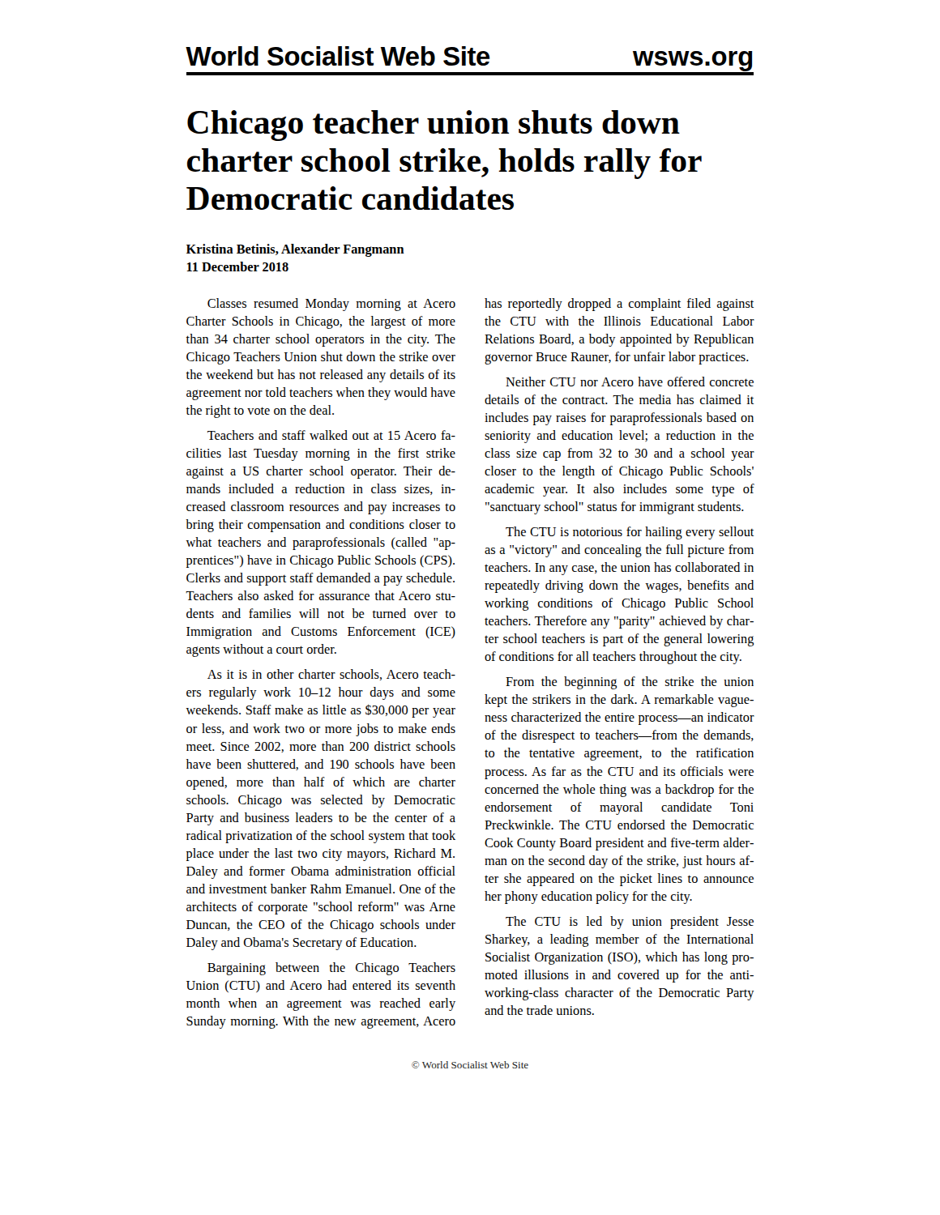World Socialist Web Site
wsws.org
Chicago teacher union shuts down charter school strike, holds rally for Democratic candidates
Kristina Betinis, Alexander Fangmann 11 December 2018
Classes resumed Monday morning at Acero Charter Schools in Chicago, the largest of more than 34 charter school operators in the city. The Chicago Teachers Union shut down the strike over the weekend but has not released any details of its agreement nor told teachers when they would have the right to vote on the deal.
Teachers and staff walked out at 15 Acero facilities last Tuesday morning in the first strike against a US charter school operator. Their demands included a reduction in class sizes, increased classroom resources and pay increases to bring their compensation and conditions closer to what teachers and paraprofessionals (called "apprentices") have in Chicago Public Schools (CPS). Clerks and support staff demanded a pay schedule. Teachers also asked for assurance that Acero students and families will not be turned over to Immigration and Customs Enforcement (ICE) agents without a court order.
As it is in other charter schools, Acero teachers regularly work 10–12 hour days and some weekends. Staff make as little as $30,000 per year or less, and work two or more jobs to make ends meet. Since 2002, more than 200 district schools have been shuttered, and 190 schools have been opened, more than half of which are charter schools. Chicago was selected by Democratic Party and business leaders to be the center of a radical privatization of the school system that took place under the last two city mayors, Richard M. Daley and former Obama administration official and investment banker Rahm Emanuel. One of the architects of corporate "school reform" was Arne Duncan, the CEO of the Chicago schools under Daley and Obama's Secretary of Education.
Bargaining between the Chicago Teachers Union (CTU) and Acero had entered its seventh month when an agreement was reached early Sunday morning. With the new agreement, Acero has reportedly dropped a complaint filed against the CTU with the Illinois Educational Labor Relations Board, a body appointed by Republican governor Bruce Rauner, for unfair labor practices.
Neither CTU nor Acero have offered concrete details of the contract. The media has claimed it includes pay raises for paraprofessionals based on seniority and education level; a reduction in the class size cap from 32 to 30 and a school year closer to the length of Chicago Public Schools' academic year. It also includes some type of "sanctuary school" status for immigrant students.
The CTU is notorious for hailing every sellout as a "victory" and concealing the full picture from teachers. In any case, the union has collaborated in repeatedly driving down the wages, benefits and working conditions of Chicago Public School teachers. Therefore any "parity" achieved by charter school teachers is part of the general lowering of conditions for all teachers throughout the city.
From the beginning of the strike the union kept the strikers in the dark. A remarkable vagueness characterized the entire process—an indicator of the disrespect to teachers—from the demands, to the tentative agreement, to the ratification process. As far as the CTU and its officials were concerned the whole thing was a backdrop for the endorsement of mayoral candidate Toni Preckwinkle. The CTU endorsed the Democratic Cook County Board president and five-term alderman on the second day of the strike, just hours after she appeared on the picket lines to announce her phony education policy for the city.
The CTU is led by union president Jesse Sharkey, a leading member of the International Socialist Organization (ISO), which has long promoted illusions in and covered up for the anti-working-class character of the Democratic Party and the trade unions.
© World Socialist Web Site